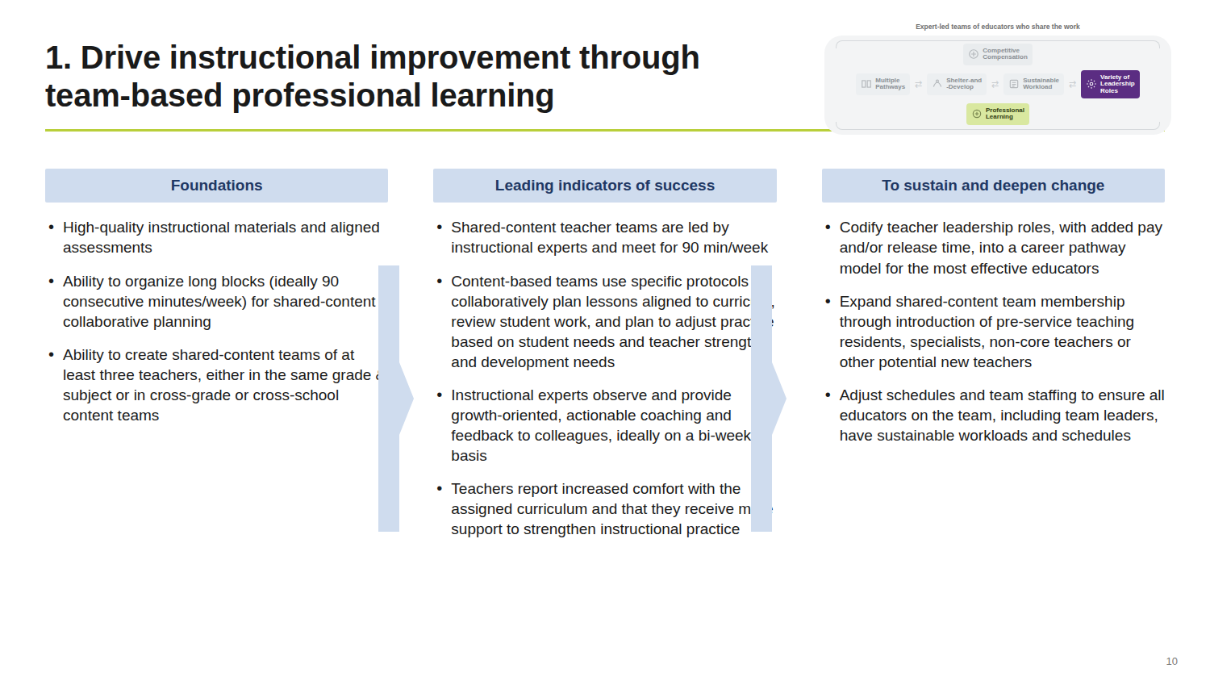1. Drive instructional improvement through
team-based professional learning
Expert-led teams of educators who share the work
Competitive
Compensation
Multiple
Pathways
⇄
Shelter-and
-Develop
⇄
Sustainable
Workload
⇄
Variety of
Leadership
Roles
Professional
Learning
Foundations
High-quality instructional materials and aligned assessments
Ability to organize long blocks (ideally 90 consecutive minutes/week) for shared-content collaborative planning
Ability to create shared-content teams of at least three teachers, either in the same grade & subject or in cross-grade or cross-school content teams
Leading indicators of success
Shared-content teacher teams are led by instructional experts and meet for 90 min/week
Content-based teams use specific protocols to collaboratively plan lessons aligned to curricula, review student work, and plan to adjust practice based on student needs and teacher strengths and development needs
Instructional experts observe and provide growth-oriented, actionable coaching and feedback to colleagues, ideally on a bi-weekly basis
Teachers report increased comfort with the assigned curriculum and that they receive more support to strengthen instructional practice
To sustain and deepen change
Codify teacher leadership roles, with added pay and/or release time, into a career pathway model for the most effective educators
Expand shared-content team membership through introduction of pre-service teaching residents, specialists, non-core teachers or other potential new teachers
Adjust schedules and team staffing to ensure all educators on the team, including team leaders, have sustainable workloads and schedules
10